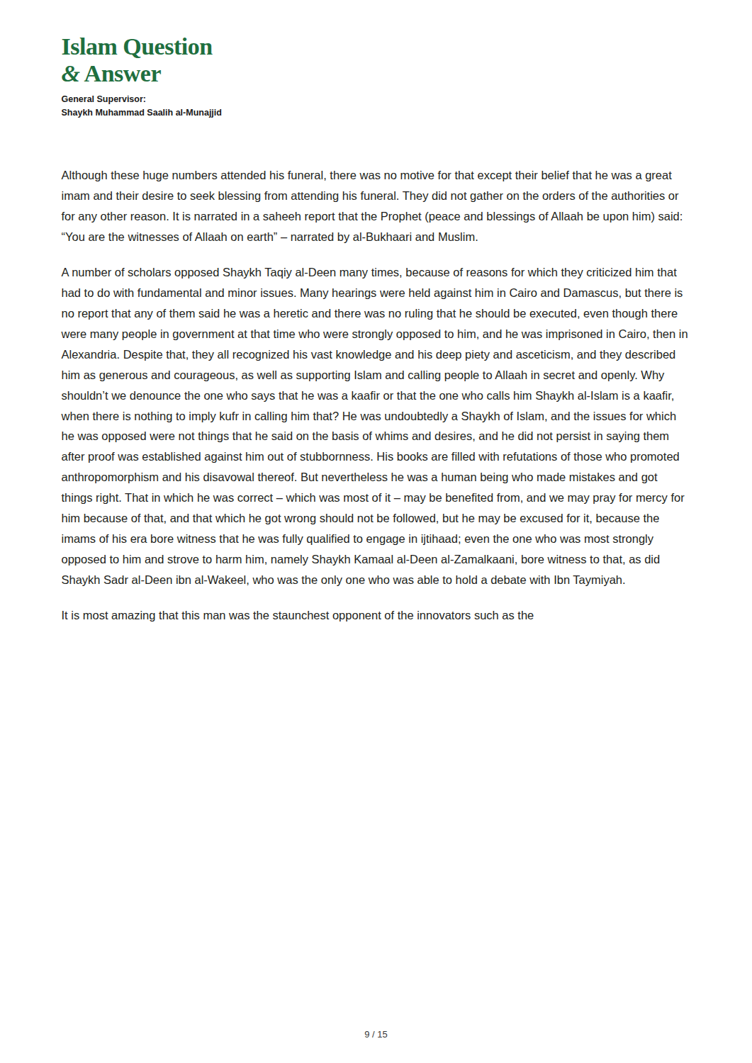Islam Question
& Answer
General Supervisor: Shaykh Muhammad Saalih al-Munajjid
Although these huge numbers attended his funeral, there was no motive for that except their belief that he was a great imam and their desire to seek blessing from attending his funeral. They did not gather on the orders of the authorities or for any other reason. It is narrated in a saheeh report that the Prophet (peace and blessings of Allaah be upon him) said: “You are the witnesses of Allaah on earth” – narrated by al-Bukhaari and Muslim.
A number of scholars opposed Shaykh Taqiy al-Deen many times, because of reasons for which they criticized him that had to do with fundamental and minor issues. Many hearings were held against him in Cairo and Damascus, but there is no report that any of them said he was a heretic and there was no ruling that he should be executed, even though there were many people in government at that time who were strongly opposed to him, and he was imprisoned in Cairo, then in Alexandria. Despite that, they all recognized his vast knowledge and his deep piety and asceticism, and they described him as generous and courageous, as well as supporting Islam and calling people to Allaah in secret and openly. Why shouldn’t we denounce the one who says that he was a kaafir or that the one who calls him Shaykh al-Islam is a kaafir, when there is nothing to imply kufr in calling him that? He was undoubtedly a Shaykh of Islam, and the issues for which he was opposed were not things that he said on the basis of whims and desires, and he did not persist in saying them after proof was established against him out of stubbornness. His books are filled with refutations of those who promoted anthropomorphism and his disavowal thereof. But nevertheless he was a human being who made mistakes and got things right. That in which he was correct – which was most of it – may be benefited from, and we may pray for mercy for him because of that, and that which he got wrong should not be followed, but he may be excused for it, because the imams of his era bore witness that he was fully qualified to engage in ijtihaad; even the one who was most strongly opposed to him and strove to harm him, namely Shaykh Kamaal al-Deen al-Zamalkaani, bore witness to that, as did Shaykh Sadr al-Deen ibn al-Wakeel, who was the only one who was able to hold a debate with Ibn Taymiyah.
It is most amazing that this man was the staunchest opponent of the innovators such as the
9 / 15